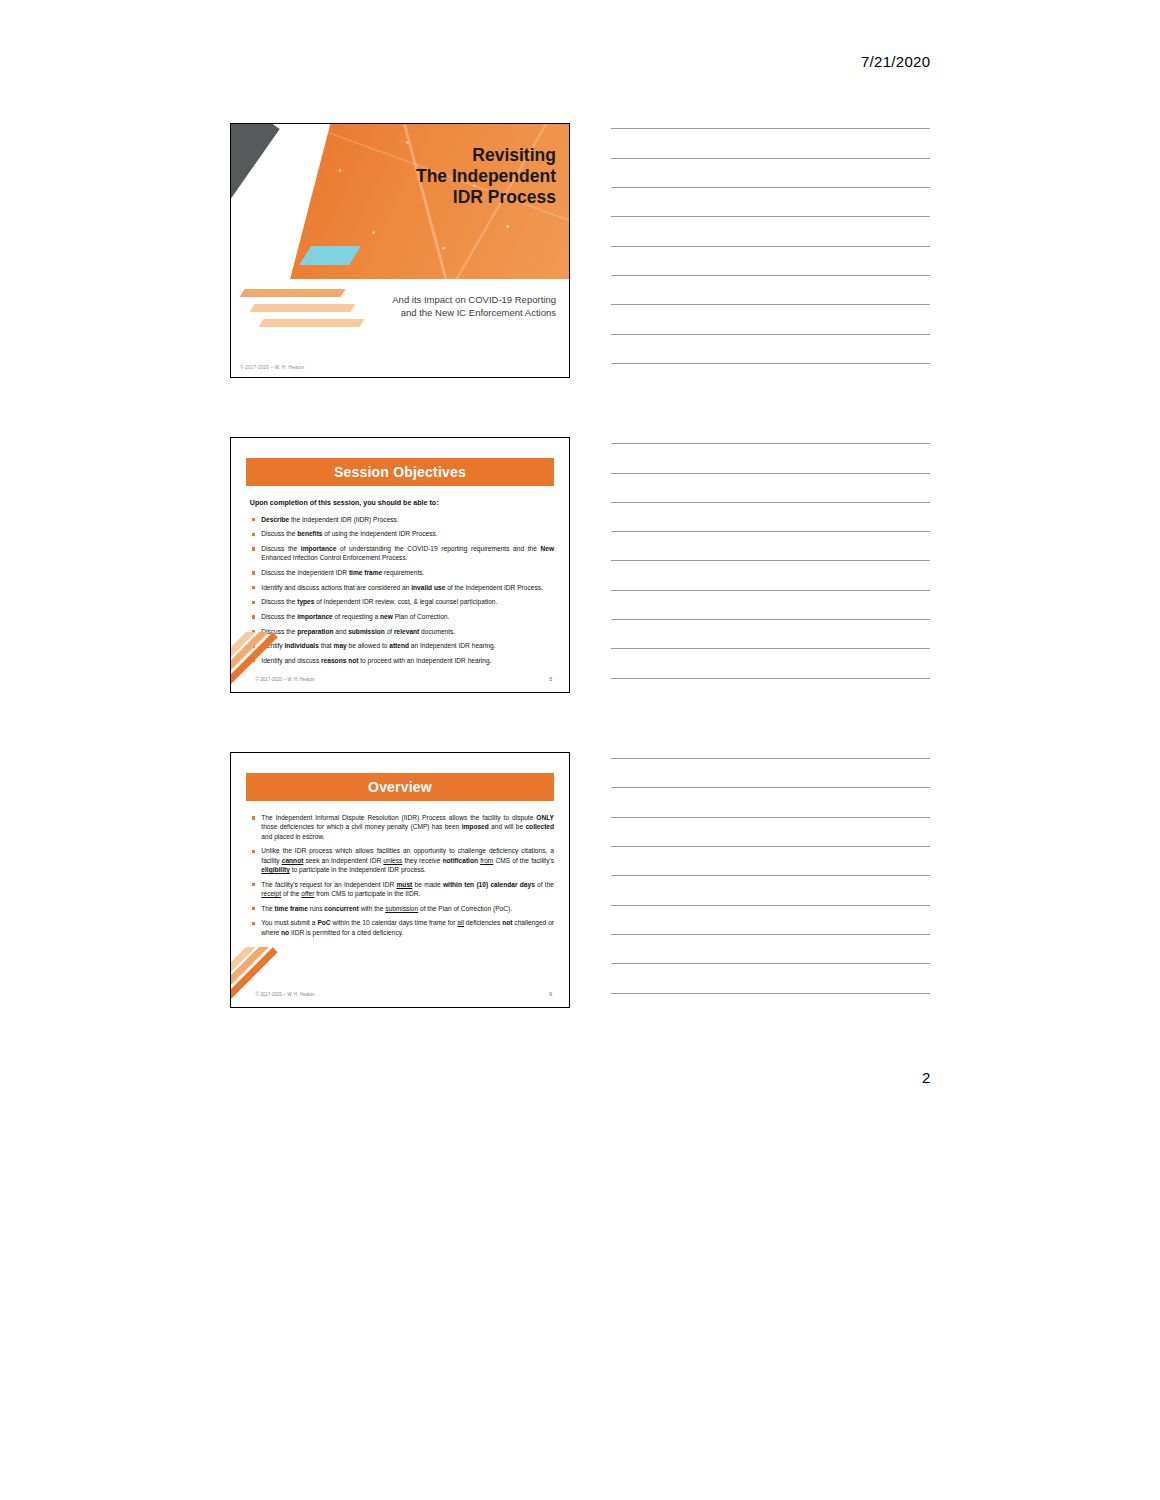7/21/2020
Revisiting
The Independent
IDR Process
And its Impact on COVID-19 Reporting
and the New IC Enforcement Actions
© 2017-2020 – W. H. Heaton
Session Objectives
Upon completion of this session, you should be able to:
Describe the Independent IDR (IIDR) Process.
Discuss the benefits of using the Independent IDR Process.
Discuss the importance of understanding the COVID-19 reporting requirements and the New Enhanced Infection Control Enforcement Process.
Discuss the Independent IDR time frame requirements.
Identify and discuss actions that are considered an invalid use of the Independent IDR Process.
Discuss the types of Independent IDR review, cost, & legal counsel participation.
Discuss the importance of requesting a new Plan of Correction.
Discuss the preparation and submission of relevant documents.
Identify individuals that may be allowed to attend an Independent IDR hearing.
Identify and discuss reasons not to proceed with an Independent IDR hearing.
© 2017-2020 – W. H. Heaton
5
Overview
The Independent Informal Dispute Resolution (IIDR) Process allows the facility to dispute ONLY those deficiencies for which a civil money penalty (CMP) has been imposed and will be collected and placed in escrow.
Unlike the IDR process which allows facilities an opportunity to challenge deficiency citations, a facility cannot seek an Independent IDR unless they receive notification from CMS of the facility's eligibility to participate in the Independent IDR process.
The facility's request for an Independent IDR must be made within ten (10) calendar days of the receipt of the offer from CMS to participate in the IIDR.
The time frame runs concurrent with the submission of the Plan of Correction (PoC).
You must submit a PoC within the 10 calendar days time frame for all deficiencies not challenged or where no IIDR is permitted for a cited deficiency.
© 2017-2020 – W. H. Heaton
6
2